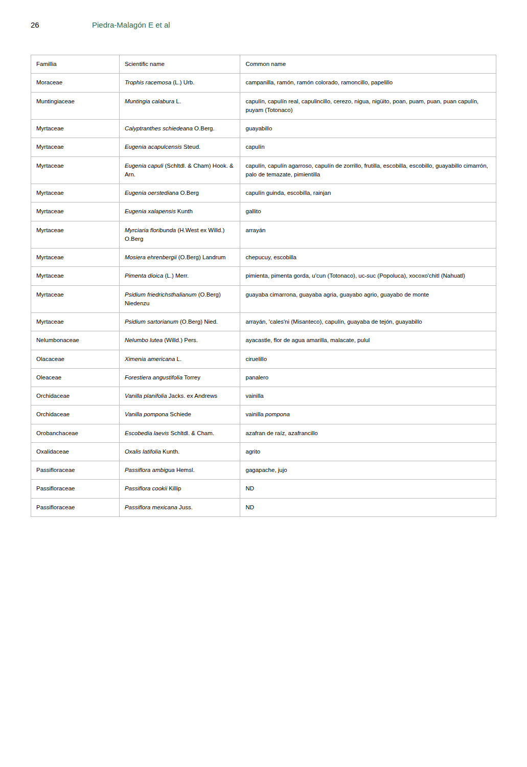26
Piedra-Malagón E et al
| Famillia | Scientific name | Common name |
| --- | --- | --- |
| Moraceae | Trophis racemosa (L.) Urb. | campanilla, ramón, ramón colorado, ramoncillo, papelillo |
| Muntingiaceae | Muntingia calabura L. | capulín, capulín real, capulincillo, cerezo, nigua, nigüito, poan, puam, puan, puan capulín, puyam (Totonaco) |
| Myrtaceae | Calyptranthes schiedeana O.Berg. | guayabillo |
| Myrtaceae | Eugenia acapulcensis Steud. | capulín |
| Myrtaceae | Eugenia capuli (Schltdl. & Cham) Hook. & Arn. | capulín, capulín agarroso, capulín de zorrillo, frutilla, escobilla, escobillo, guayabillo cimarrón, palo de temazate, pimientilla |
| Myrtaceae | Eugenia oerstediana O.Berg | capulín guinda, escobilla, rainjan |
| Myrtaceae | Eugenia xalapensis Kunth | gallito |
| Myrtaceae | Myrciaria floribunda (H.West ex Willd.) O.Berg | arrayán |
| Myrtaceae | Mosiera ehrenbergii (O.Berg) Landrum | chepucuy, escobilla |
| Myrtaceae | Pimenta dioica (L.) Merr. | pimienta, pimenta gorda, u'cun (Totonaco), uc-suc (Popoluca), xocoxo'chitl (Nahuatl) |
| Myrtaceae | Psidium friedrichsthalianum (O.Berg) Niedenzu | guayaba cimarrona, guayaba agria, guayabo agrio, guayabo de monte |
| Myrtaceae | Psidium sartorianum (O.Berg) Nied. | arrayán, 'cales'ni (Misanteco), capulín, guayaba de tejón, guayabillo |
| Nelumbonaceae | Nelumbo lutea (Willd.) Pers. | ayacastle, flor de agua amarilla, malacate, pulul |
| Olacaceae | Ximenia americana L. | ciruelillo |
| Oleaceae | Forestiera angustifolia Torrey | panalero |
| Orchidaceae | Vanilla planifolia Jacks. ex Andrews | vainilla |
| Orchidaceae | Vanilla pompona Schiede | vainilla pompona |
| Orobanchaceae | Escobedia laevis Schltdl. & Cham. | azafran de raíz, azafrancillo |
| Oxalidaceae | Oxalis latifolia Kunth. | agrito |
| Passifloraceae | Passiflora ambigua Hemsl. | gagapache, jujo |
| Passifloraceae | Passiflora cookii Killip | ND |
| Passifloraceae | Passiflora mexicana Juss. | ND |